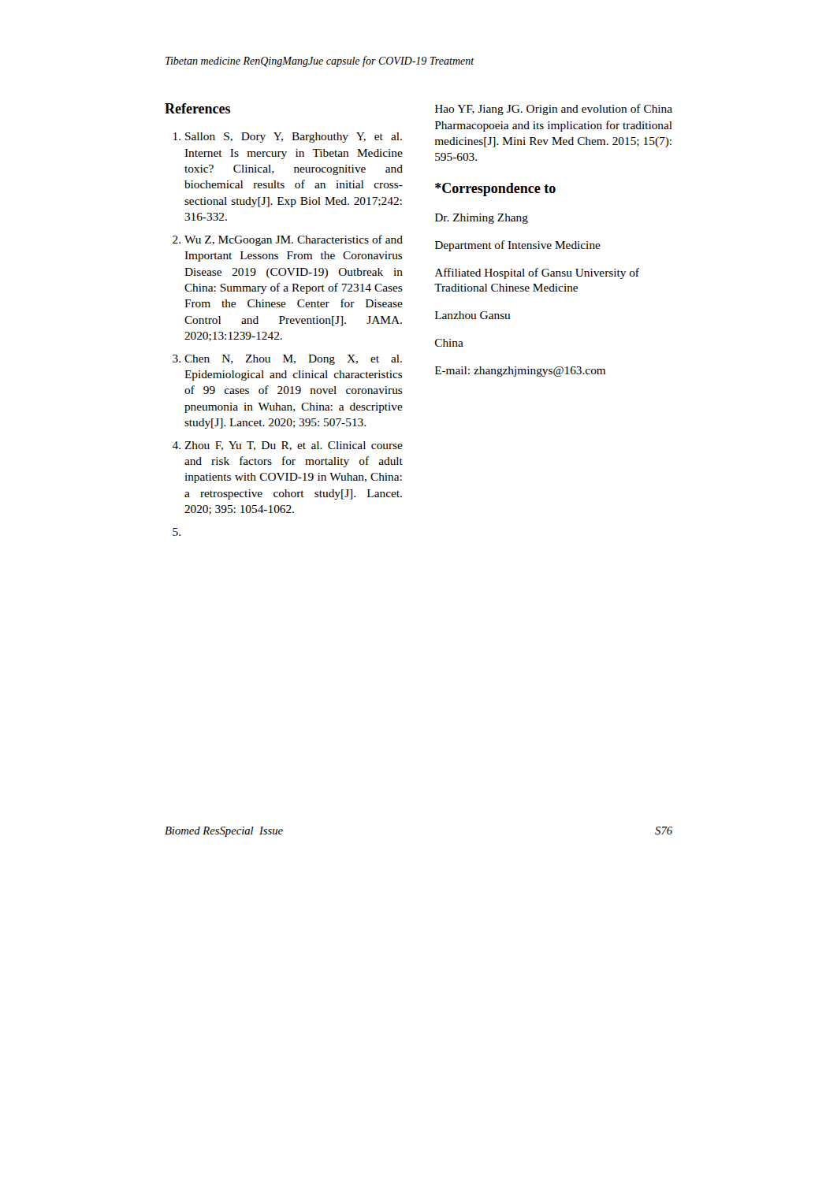Tibetan medicine RenQingMangJue capsule for COVID-19 Treatment
References
Sallon S, Dory Y, Barghouthy Y, et al. Internet Is mercury in Tibetan Medicine toxic? Clinical, neurocognitive and biochemical results of an initial cross-sectional study[J]. Exp Biol Med. 2017;242: 316-332.
Wu Z, McGoogan JM. Characteristics of and Important Lessons From the Coronavirus Disease 2019 (COVID-19) Outbreak in China: Summary of a Report of 72314 Cases From the Chinese Center for Disease Control and Prevention[J]. JAMA. 2020;13:1239-1242.
Chen N, Zhou M, Dong X, et al. Epidemiological and clinical characteristics of 99 cases of 2019 novel coronavirus pneumonia in Wuhan, China: a descriptive study[J]. Lancet. 2020; 395: 507-513.
Zhou F, Yu T, Du R, et al. Clinical course and risk factors for mortality of adult inpatients with COVID-19 in Wuhan, China: a retrospective cohort study[J]. Lancet. 2020; 395: 1054-1062.
Hao YF, Jiang JG. Origin and evolution of China Pharmacopoeia and its implication for traditional medicines[J]. Mini Rev Med Chem. 2015; 15(7): 595-603.
*Correspondence to
Dr. Zhiming Zhang
Department of Intensive Medicine
Affiliated Hospital of Gansu University of Traditional Chinese Medicine
Lanzhou Gansu
China
E-mail: zhangzhjmingys@163.com
Biomed ResSpecial Issue
S76